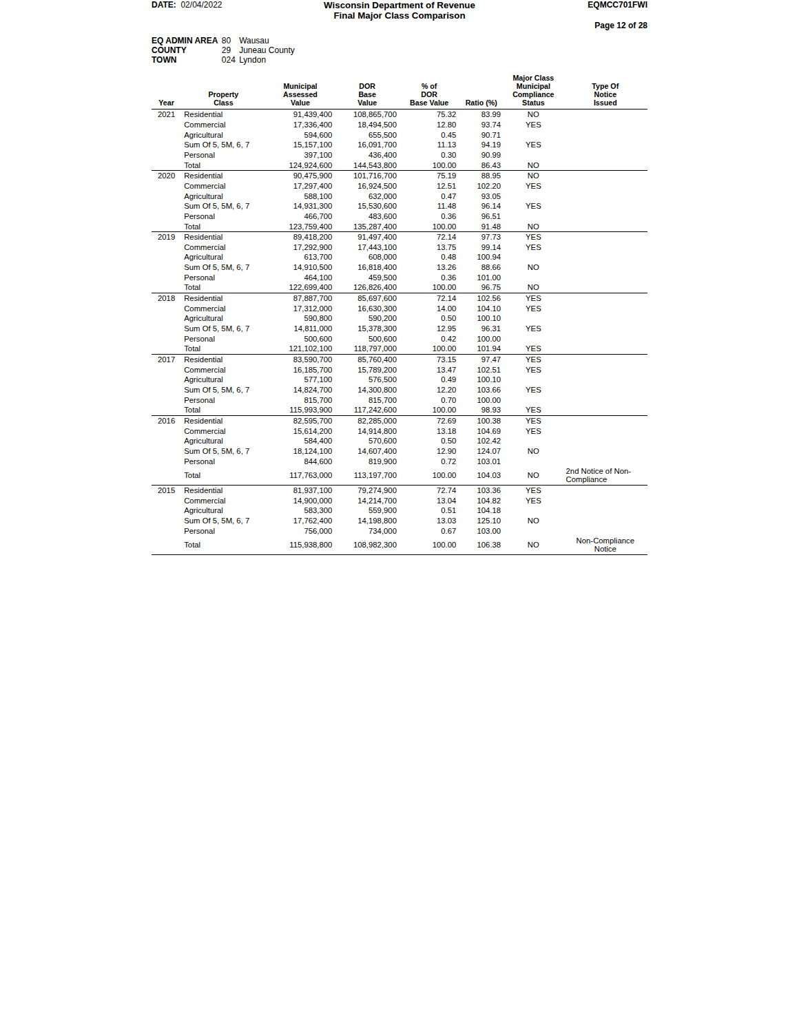| DATE: 02/04/2022 | Wisconsin Department of Revenue Final Major Class Comparison | EQMCC701FWI |
Page 12 of 28
| EQ ADMIN AREA | 80 | Wausau |
| COUNTY | 29 | Juneau County |
| TOWN | 024 | Lyndon |
| Year | Property Class | Municipal Assessed Value | DOR Base Value | % of DOR Base Value | Ratio (%) | Major Class Municipal Compliance Status | Type Of Notice Issued |
| --- | --- | --- | --- | --- | --- | --- | --- |
| 2021 | Residential | 91,439,400 | 108,865,700 | 75.32 | 83.99 | NO | |
| | Commercial | 17,336,400 | 18,494,500 | 12.80 | 93.74 | YES | |
| | Agricultural | 594,600 | 655,500 | 0.45 | 90.71 | | |
| | Sum Of 5, 5M, 6, 7 | 15,157,100 | 16,091,700 | 11.13 | 94.19 | YES | |
| | Personal | 397,100 | 436,400 | 0.30 | 90.99 | | |
| | Total | 124,924,600 | 144,543,800 | 100.00 | 86.43 | NO | |
| 2020 | Residential | 90,475,900 | 101,716,700 | 75.19 | 88.95 | NO | |
| | Commercial | 17,297,400 | 16,924,500 | 12.51 | 102.20 | YES | |
| | Agricultural | 588,100 | 632,000 | 0.47 | 93.05 | | |
| | Sum Of 5, 5M, 6, 7 | 14,931,300 | 15,530,600 | 11.48 | 96.14 | YES | |
| | Personal | 466,700 | 483,600 | 0.36 | 96.51 | | |
| | Total | 123,759,400 | 135,287,400 | 100.00 | 91.48 | NO | |
| 2019 | Residential | 89,418,200 | 91,497,400 | 72.14 | 97.73 | YES | |
| | Commercial | 17,292,900 | 17,443,100 | 13.75 | 99.14 | YES | |
| | Agricultural | 613,700 | 608,000 | 0.48 | 100.94 | | |
| | Sum Of 5, 5M, 6, 7 | 14,910,500 | 16,818,400 | 13.26 | 88.66 | NO | |
| | Personal | 464,100 | 459,500 | 0.36 | 101.00 | | |
| | Total | 122,699,400 | 126,826,400 | 100.00 | 96.75 | NO | |
| 2018 | Residential | 87,887,700 | 85,697,600 | 72.14 | 102.56 | YES | |
| | Commercial | 17,312,000 | 16,630,300 | 14.00 | 104.10 | YES | |
| | Agricultural | 590,800 | 590,200 | 0.50 | 100.10 | | |
| | Sum Of 5, 5M, 6, 7 | 14,811,000 | 15,378,300 | 12.95 | 96.31 | YES | |
| | Personal | 500,600 | 500,600 | 0.42 | 100.00 | | |
| | Total | 121,102,100 | 118,797,000 | 100.00 | 101.94 | YES | |
| 2017 | Residential | 83,590,700 | 85,760,400 | 73.15 | 97.47 | YES | |
| | Commercial | 16,185,700 | 15,789,200 | 13.47 | 102.51 | YES | |
| | Agricultural | 577,100 | 576,500 | 0.49 | 100.10 | | |
| | Sum Of 5, 5M, 6, 7 | 14,824,700 | 14,300,800 | 12.20 | 103.66 | YES | |
| | Personal | 815,700 | 815,700 | 0.70 | 100.00 | | |
| | Total | 115,993,900 | 117,242,600 | 100.00 | 98.93 | YES | |
| 2016 | Residential | 82,595,700 | 82,285,000 | 72.69 | 100.38 | YES | |
| | Commercial | 15,614,200 | 14,914,800 | 13.18 | 104.69 | YES | |
| | Agricultural | 584,400 | 570,600 | 0.50 | 102.42 | | |
| | Sum Of 5, 5M, 6, 7 | 18,124,100 | 14,607,400 | 12.90 | 124.07 | NO | |
| | Personal | 844,600 | 819,900 | 0.72 | 103.01 | | |
| | Total | 117,763,000 | 113,197,700 | 100.00 | 104.03 | NO | 2nd Notice of Non-Compliance |
| 2015 | Residential | 81,937,100 | 79,274,900 | 72.74 | 103.36 | YES | |
| | Commercial | 14,900,000 | 14,214,700 | 13.04 | 104.82 | YES | |
| | Agricultural | 583,300 | 559,900 | 0.51 | 104.18 | | |
| | Sum Of 5, 5M, 6, 7 | 17,762,400 | 14,198,800 | 13.03 | 125.10 | NO | |
| | Personal | 756,000 | 734,000 | 0.67 | 103.00 | | |
| | Total | 115,938,800 | 108,982,300 | 100.00 | 106.38 | NO | Non-Compliance Notice |